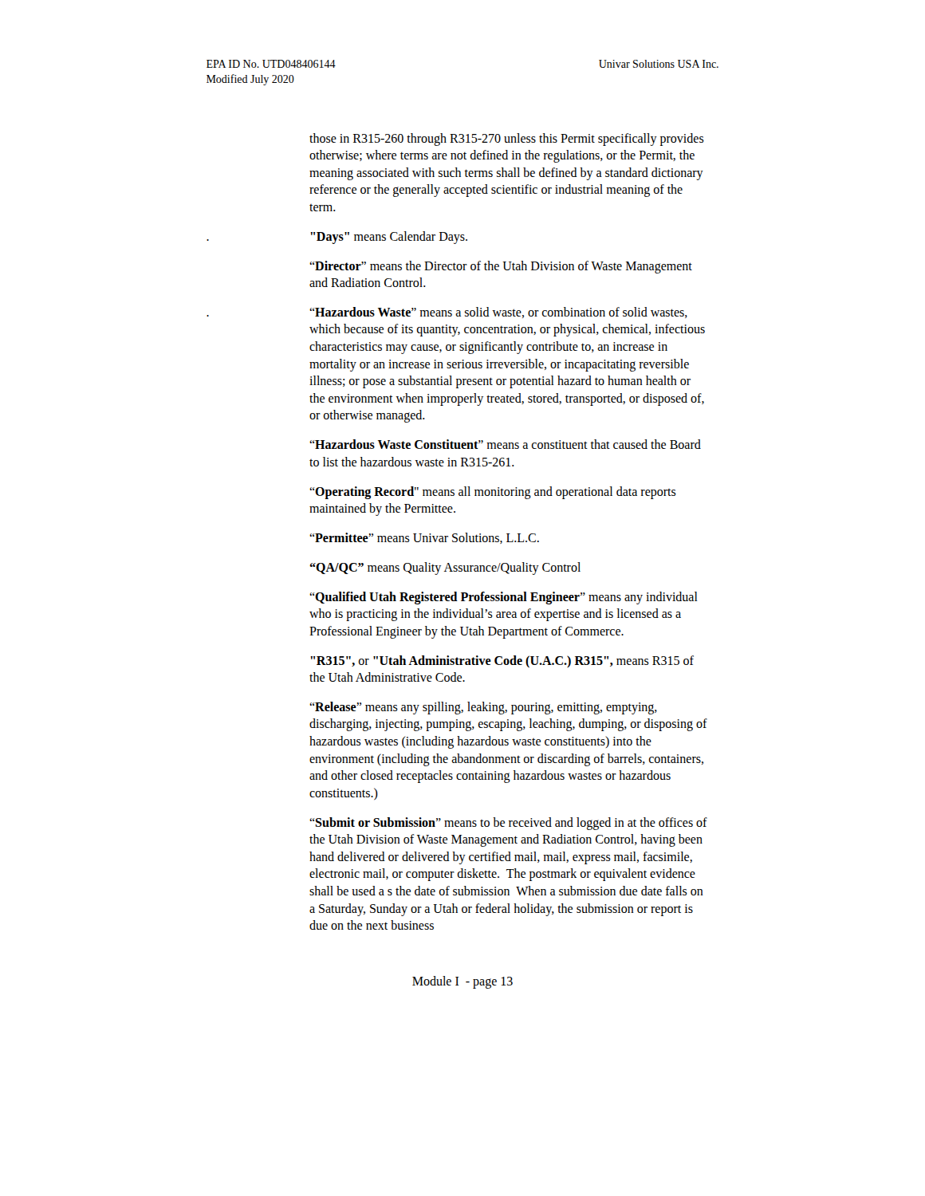EPA ID No. UTD048406144
Modified July 2020
Univar Solutions USA Inc.
those in R315-260 through R315-270 unless this Permit specifically provides otherwise; where terms are not defined in the regulations, or the Permit, the meaning associated with such terms shall be defined by a standard dictionary reference or the generally accepted scientific or industrial meaning of the term.
."Days" means Calendar Days.
“Director” means the Director of the Utah Division of Waste Management and Radiation Control.
.“Hazardous Waste” means a solid waste, or combination of solid wastes, which because of its quantity, concentration, or physical, chemical, infectious characteristics may cause, or significantly contribute to, an increase in mortality or an increase in serious irreversible, or incapacitating reversible illness; or pose a substantial present or potential hazard to human health or the environment when improperly treated, stored, transported, or disposed of, or otherwise managed.
“Hazardous Waste Constituent” means a constituent that caused the Board to list the hazardous waste in R315-261.
“Operating Record" means all monitoring and operational data reports maintained by the Permittee.
“Permittee” means Univar Solutions, L.L.C.
“QA/QC” means Quality Assurance/Quality Control
“Qualified Utah Registered Professional Engineer” means any individual who is practicing in the individual’s area of expertise and is licensed as a Professional Engineer by the Utah Department of Commerce.
"R315", or "Utah Administrative Code (U.A.C.) R315", means R315 of the Utah Administrative Code.
“Release” means any spilling, leaking, pouring, emitting, emptying, discharging, injecting, pumping, escaping, leaching, dumping, or disposing of hazardous wastes (including hazardous waste constituents) into the environment (including the abandonment or discarding of barrels, containers, and other closed receptacles containing hazardous wastes or hazardous constituents.)
“Submit or Submission” means to be received and logged in at the offices of the Utah Division of Waste Management and Radiation Control, having been hand delivered or delivered by certified mail, mail, express mail, facsimile, electronic mail, or computer diskette. The postmark or equivalent evidence shall be used a s the date of submission When a submission due date falls on a Saturday, Sunday or a Utah or federal holiday, the submission or report is due on the next business
Module I - page 13